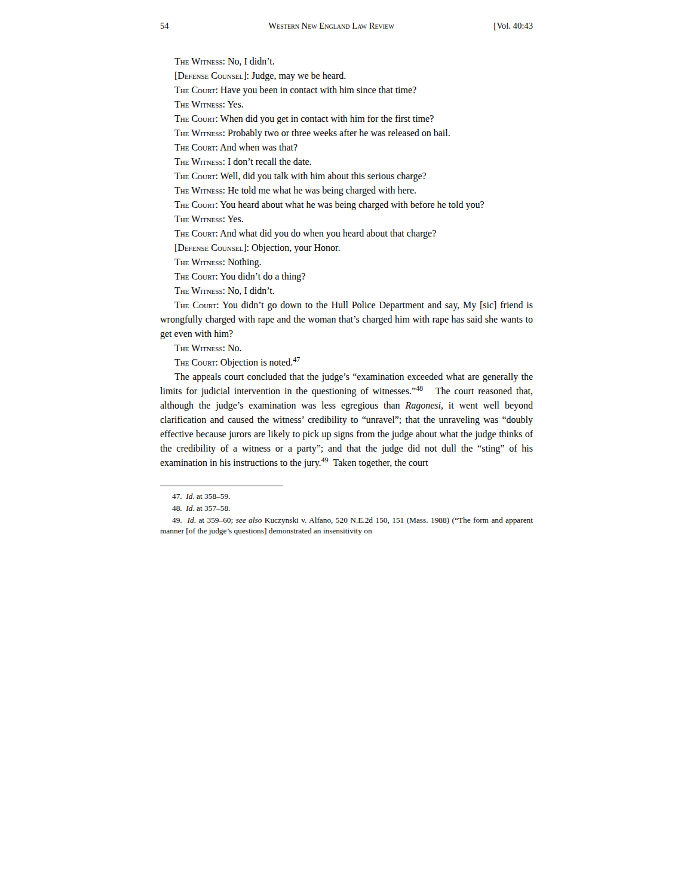54 Western New England Law Review [Vol. 40:43
The Witness: No, I didn’t.
[Defense Counsel]: Judge, may we be heard.
The Court: Have you been in contact with him since that time?
The Witness: Yes.
The Court: When did you get in contact with him for the first time?
The Witness: Probably two or three weeks after he was released on bail.
The Court: And when was that?
The Witness: I don’t recall the date.
The Court: Well, did you talk with him about this serious charge?
The Witness: He told me what he was being charged with here.
The Court: You heard about what he was being charged with before he told you?
The Witness: Yes.
The Court: And what did you do when you heard about that charge?
[Defense Counsel]: Objection, your Honor.
The Witness: Nothing.
The Court: You didn’t do a thing?
The Witness: No, I didn’t.
The Court: You didn’t go down to the Hull Police Department and say, My [sic] friend is wrongfully charged with rape and the woman that’s charged him with rape has said she wants to get even with him?
The Witness: No.
The Court: Objection is noted.47
The appeals court concluded that the judge’s “examination exceeded what are generally the limits for judicial intervention in the questioning of witnesses.”48 The court reasoned that, although the judge’s examination was less egregious than Ragonesi, it went well beyond clarification and caused the witness’ credibility to “unravel”; that the unraveling was “doubly effective because jurors are likely to pick up signs from the judge about what the judge thinks of the credibility of a witness or a party”; and that the judge did not dull the “sting” of his examination in his instructions to the jury.49 Taken together, the court
47. Id. at 358–59.
48. Id. at 357–58.
49. Id. at 359–60; see also Kuczynski v. Alfano, 520 N.E.2d 150, 151 (Mass. 1988) (“The form and apparent manner [of the judge’s questions] demonstrated an insensitivity on